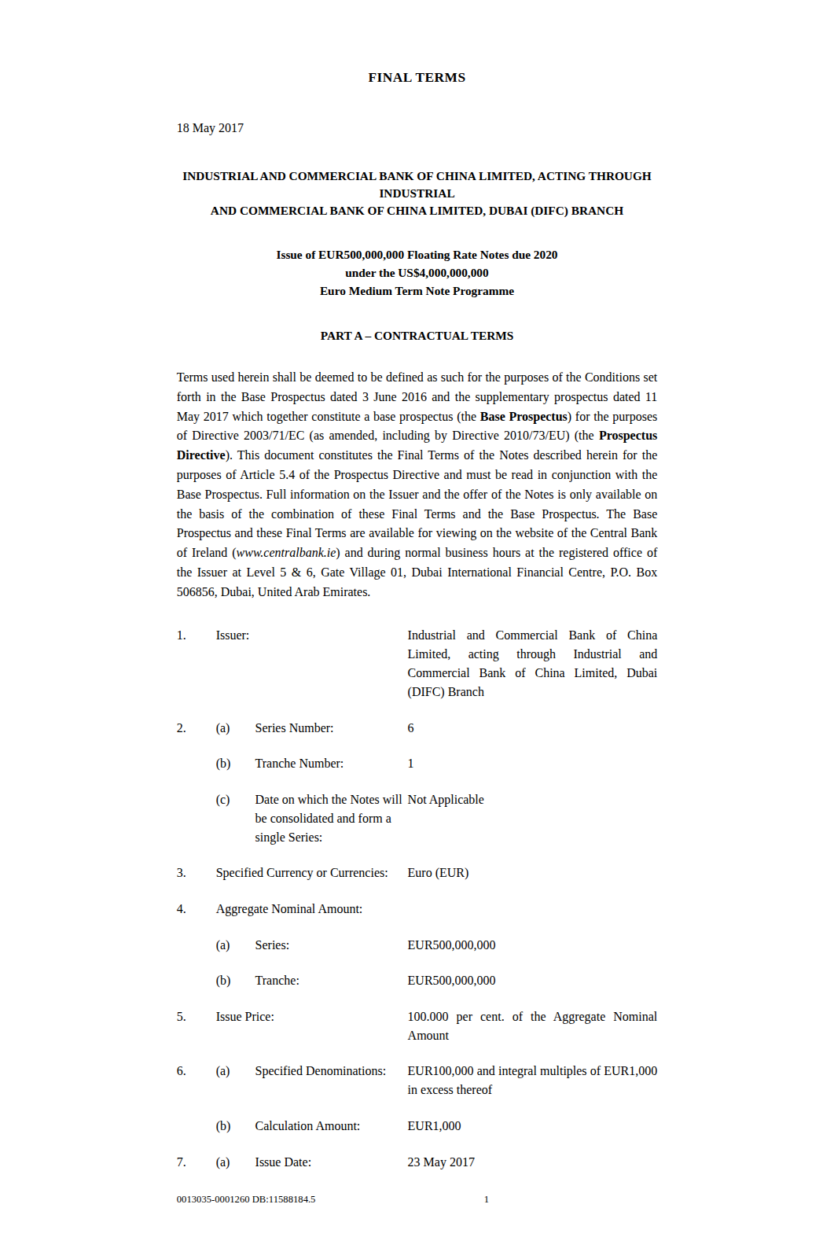FINAL TERMS
18 May 2017
INDUSTRIAL AND COMMERCIAL BANK OF CHINA LIMITED, ACTING THROUGH INDUSTRIAL
AND COMMERCIAL BANK OF CHINA LIMITED, DUBAI (DIFC) BRANCH
Issue of EUR500,000,000 Floating Rate Notes due 2020
under the US$4,000,000,000
Euro Medium Term Note Programme
PART A – CONTRACTUAL TERMS
Terms used herein shall be deemed to be defined as such for the purposes of the Conditions set forth in the Base Prospectus dated 3 June 2016 and the supplementary prospectus dated 11 May 2017 which together constitute a base prospectus (the Base Prospectus) for the purposes of Directive 2003/71/EC (as amended, including by Directive 2010/73/EU) (the Prospectus Directive). This document constitutes the Final Terms of the Notes described herein for the purposes of Article 5.4 of the Prospectus Directive and must be read in conjunction with the Base Prospectus. Full information on the Issuer and the offer of the Notes is only available on the basis of the combination of these Final Terms and the Base Prospectus. The Base Prospectus and these Final Terms are available for viewing on the website of the Central Bank of Ireland (www.centralbank.ie) and during normal business hours at the registered office of the Issuer at Level 5 & 6, Gate Village 01, Dubai International Financial Centre, P.O. Box 506856, Dubai, United Arab Emirates.
| 1. | Issuer: | Industrial and Commercial Bank of China Limited, acting through Industrial and Commercial Bank of China Limited, Dubai (DIFC) Branch |
| 2. | (a) | Series Number: | 6 |
| | (b) | Tranche Number: | 1 |
| | (c) | Date on which the Notes will be consolidated and form a single Series: | Not Applicable |
| 3. | Specified Currency or Currencies: | Euro (EUR) |
| 4. | Aggregate Nominal Amount: | |
| | (a) | Series: | EUR500,000,000 |
| | (b) | Tranche: | EUR500,000,000 |
| 5. | Issue Price: | 100.000 per cent. of the Aggregate Nominal Amount |
| 6. | (a) | Specified Denominations: | EUR100,000 and integral multiples of EUR1,000 in excess thereof |
| | (b) | Calculation Amount: | EUR1,000 |
| 7. | (a) | Issue Date: | 23 May 2017 |
0013035-0001260 DB:11588184.5
1